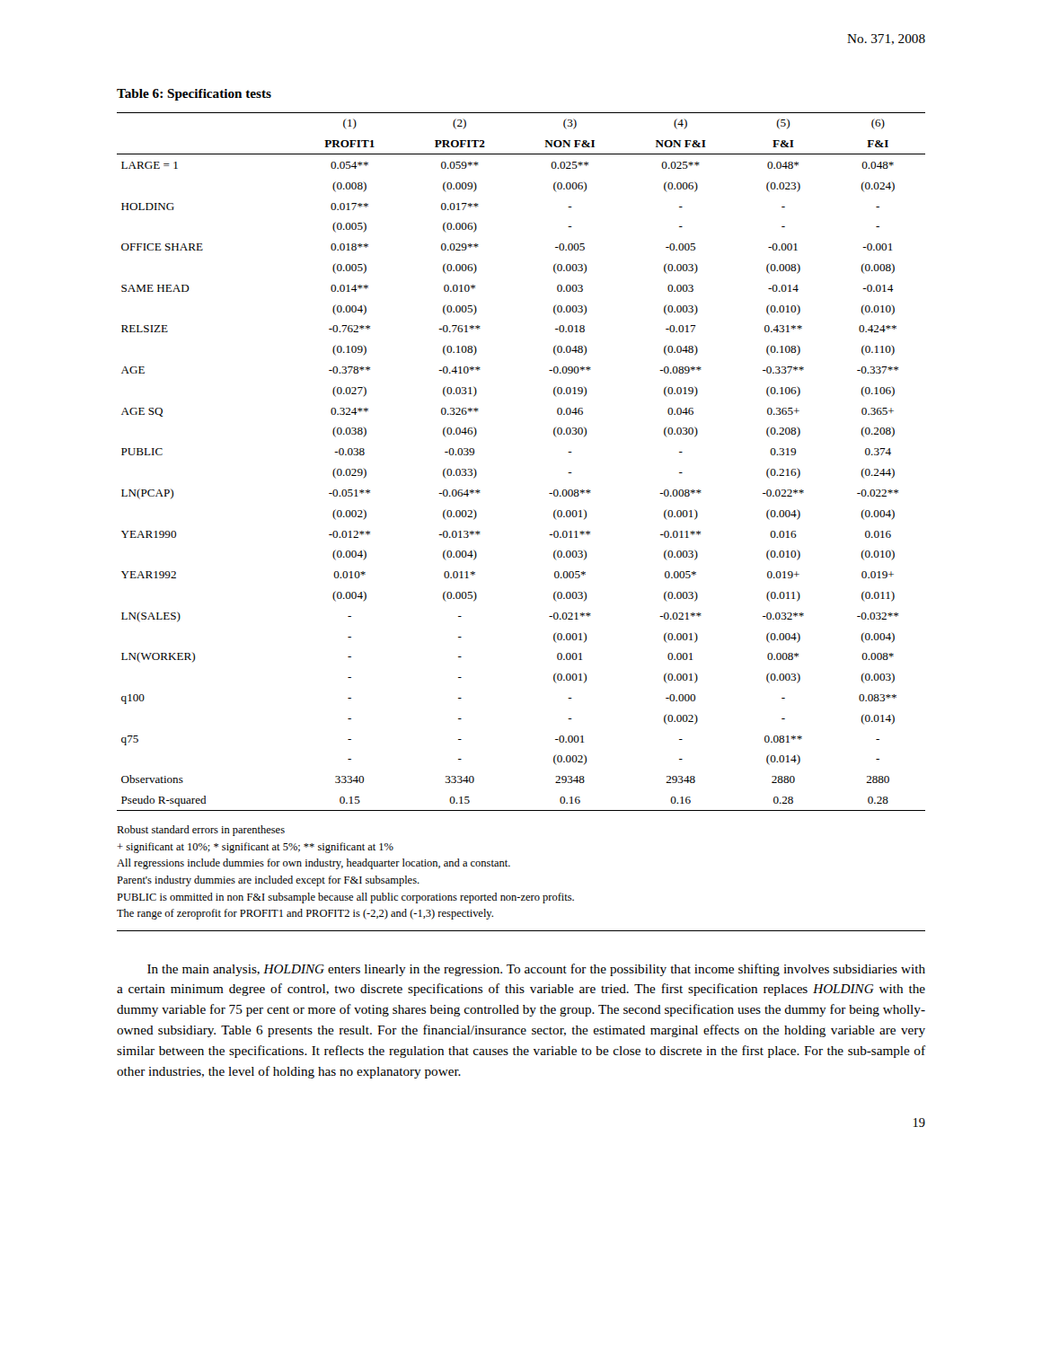No. 371, 2008
Table 6: Specification tests
| | (1) | (2) | (3) | (4) | (5) | (6) |
| --- | --- | --- | --- | --- | --- | --- |
| | PROFIT1 | PROFIT2 | NON F&I | NON F&I | F&I | F&I |
| LARGE = 1 | 0.054** | 0.059** | 0.025** | 0.025** | 0.048* | 0.048* |
| | (0.008) | (0.009) | (0.006) | (0.006) | (0.023) | (0.024) |
| HOLDING | 0.017** | 0.017** | - | - | - | - |
| | (0.005) | (0.006) | - | - | - | - |
| OFFICE SHARE | 0.018** | 0.029** | -0.005 | -0.005 | -0.001 | -0.001 |
| | (0.005) | (0.006) | (0.003) | (0.003) | (0.008) | (0.008) |
| SAME HEAD | 0.014** | 0.010* | 0.003 | 0.003 | -0.014 | -0.014 |
| | (0.004) | (0.005) | (0.003) | (0.003) | (0.010) | (0.010) |
| RELSIZE | -0.762** | -0.761** | -0.018 | -0.017 | 0.431** | 0.424** |
| | (0.109) | (0.108) | (0.048) | (0.048) | (0.108) | (0.110) |
| AGE | -0.378** | -0.410** | -0.090** | -0.089** | -0.337** | -0.337** |
| | (0.027) | (0.031) | (0.019) | (0.019) | (0.106) | (0.106) |
| AGE SQ | 0.324** | 0.326** | 0.046 | 0.046 | 0.365+ | 0.365+ |
| | (0.038) | (0.046) | (0.030) | (0.030) | (0.208) | (0.208) |
| PUBLIC | -0.038 | -0.039 | - | - | 0.319 | 0.374 |
| | (0.029) | (0.033) | - | - | (0.216) | (0.244) |
| LN(PCAP) | -0.051** | -0.064** | -0.008** | -0.008** | -0.022** | -0.022** |
| | (0.002) | (0.002) | (0.001) | (0.001) | (0.004) | (0.004) |
| YEAR1990 | -0.012** | -0.013** | -0.011** | -0.011** | 0.016 | 0.016 |
| | (0.004) | (0.004) | (0.003) | (0.003) | (0.010) | (0.010) |
| YEAR1992 | 0.010* | 0.011* | 0.005* | 0.005* | 0.019+ | 0.019+ |
| | (0.004) | (0.005) | (0.003) | (0.003) | (0.011) | (0.011) |
| LN(SALES) | - | - | -0.021** | -0.021** | -0.032** | -0.032** |
| | - | - | (0.001) | (0.001) | (0.004) | (0.004) |
| LN(WORKER) | - | - | 0.001 | 0.001 | 0.008* | 0.008* |
| | - | - | (0.001) | (0.001) | (0.003) | (0.003) |
| q100 | - | - | - | -0.000 | - | 0.083** |
| | - | - | - | (0.002) | - | (0.014) |
| q75 | - | - | -0.001 | - | 0.081** | - |
| | - | - | (0.002) | - | (0.014) | - |
| Observations | 33340 | 33340 | 29348 | 29348 | 2880 | 2880 |
| Pseudo R-squared | 0.15 | 0.15 | 0.16 | 0.16 | 0.28 | 0.28 |
Robust standard errors in parentheses
+ significant at 10%; * significant at 5%; ** significant at 1%
All regressions include dummies for own industry, headquarter location, and a constant.
Parent's industry dummies are included except for F&I subsamples.
PUBLIC is ommitted in non F&I subsample because all public corporations reported non-zero profits.
The range of zeroprofit for PROFIT1 and PROFIT2 is (-2,2) and (-1,3) respectively.
In the main analysis, HOLDING enters linearly in the regression. To account for the possibility that income shifting involves subsidiaries with a certain minimum degree of control, two discrete specifications of this variable are tried. The first specification replaces HOLDING with the dummy variable for 75 per cent or more of voting shares being controlled by the group. The second specification uses the dummy for being wholly-owned subsidiary. Table 6 presents the result. For the financial/insurance sector, the estimated marginal effects on the holding variable are very similar between the specifications. It reflects the regulation that causes the variable to be close to discrete in the first place. For the sub-sample of other industries, the level of holding has no explanatory power.
19